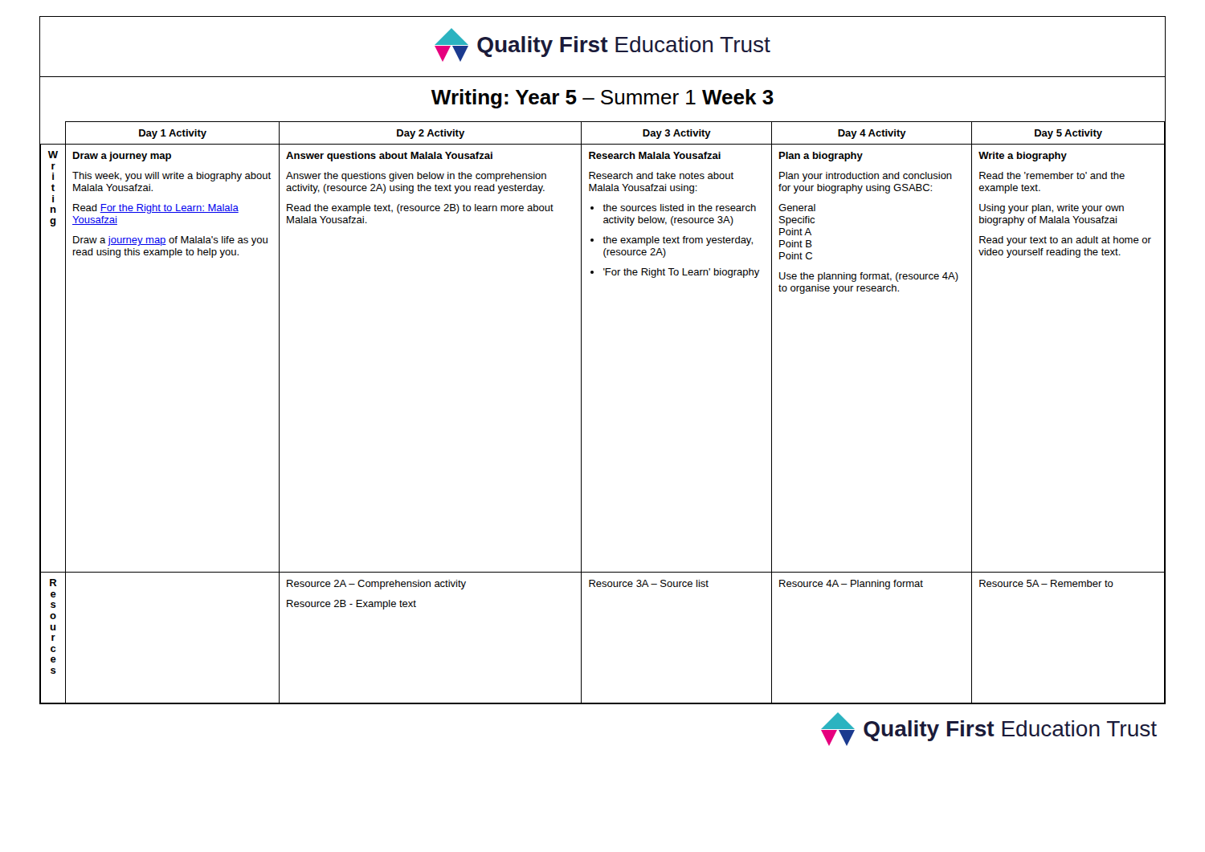Quality First Education Trust
Writing: Year 5 – Summer 1 Week 3
| | Day 1 Activity | Day 2 Activity | Day 3 Activity | Day 4 Activity | Day 5 Activity |
| --- | --- | --- | --- | --- | --- |
| W r i t i n g | Draw a journey map This week, you will write a biography about Malala Yousafzai. Read For the Right to Learn: Malala Yousafzai Draw a journey map of Malala's life as you read using this example to help you. | Answer questions about Malala Yousafzai Answer the questions given below in the comprehension activity, (resource 2A) using the text you read yesterday. Read the example text, (resource 2B) to learn more about Malala Yousafzai. | Research Malala Yousafzai Research and take notes about Malala Yousafzai using: the sources listed in the research activity below, (resource 3A) the example text from yesterday, (resource 2A) 'For the Right To Learn' biography | Plan a biography Plan your introduction and conclusion for your biography using GSABC: General Specific Point A Point B Point C Use the planning format, (resource 4A) to organise your research. | Write a biography Read the 'remember to' and the example text. Using your plan, write your own biography of Malala Yousafzai Read your text to an adult at home or video yourself reading the text. |
| R e s o u r c e s | | Resource 2A – Comprehension activity Resource 2B - Example text | Resource 3A – Source list | Resource 4A – Planning format | Resource 5A – Remember to |
Quality First Education Trust